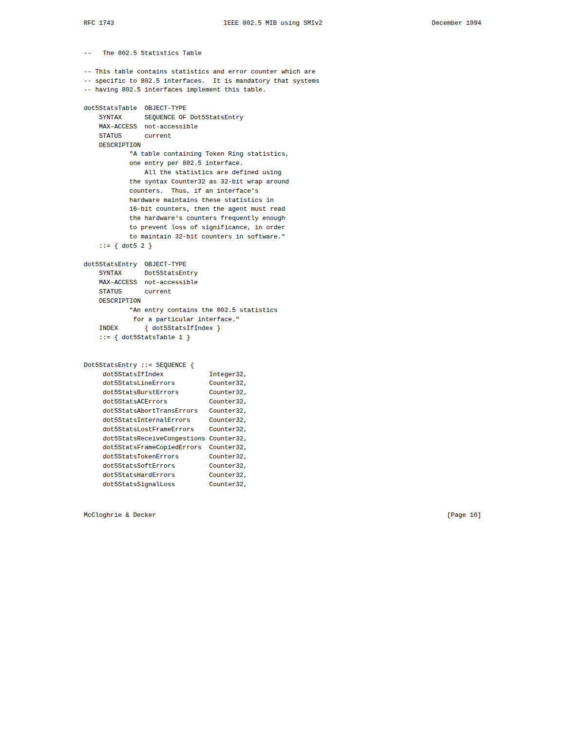RFC 1743 IEEE 802.5 MIB using SMIv2 December 1994
--   The 802.5 Statistics Table

-- This table contains statistics and error counter which are
-- specific to 802.5 interfaces.  It is mandatory that systems
-- having 802.5 interfaces implement this table.

dot5StatsTable  OBJECT-TYPE
    SYNTAX      SEQUENCE OF Dot5StatsEntry
    MAX-ACCESS  not-accessible
    STATUS      current
    DESCRIPTION
            "A table containing Token Ring statistics,
            one entry per 802.5 interface.
                All the statistics are defined using
            the syntax Counter32 as 32-bit wrap around
            counters.  Thus, if an interface's
            hardware maintains these statistics in
            16-bit counters, then the agent must read
            the hardware's counters frequently enough
            to prevent loss of significance, in order
            to maintain 32-bit counters in software."
    ::= { dot5 2 }

dot5StatsEntry  OBJECT-TYPE
    SYNTAX      Dot5StatsEntry
    MAX-ACCESS  not-accessible
    STATUS      current
    DESCRIPTION
            "An entry contains the 802.5 statistics
             for a particular interface."
    INDEX       { dot5StatsIfIndex }
    ::= { dot5StatsTable 1 }


Dot5StatsEntry ::= SEQUENCE {
     dot5StatsIfIndex            Integer32,
     dot5StatsLineErrors         Counter32,
     dot5StatsBurstErrors        Counter32,
     dot5StatsACErrors           Counter32,
     dot5StatsAbortTransErrors   Counter32,
     dot5StatsInternalErrors     Counter32,
     dot5StatsLostFrameErrors    Counter32,
     dot5StatsReceiveCongestions Counter32,
     dot5StatsFrameCopiedErrors  Counter32,
     dot5StatsTokenErrors        Counter32,
     dot5StatsSoftErrors         Counter32,
     dot5StatsHardErrors         Counter32,
     dot5StatsSignalLoss         Counter32,
McCloghrie & Decker [Page 10]